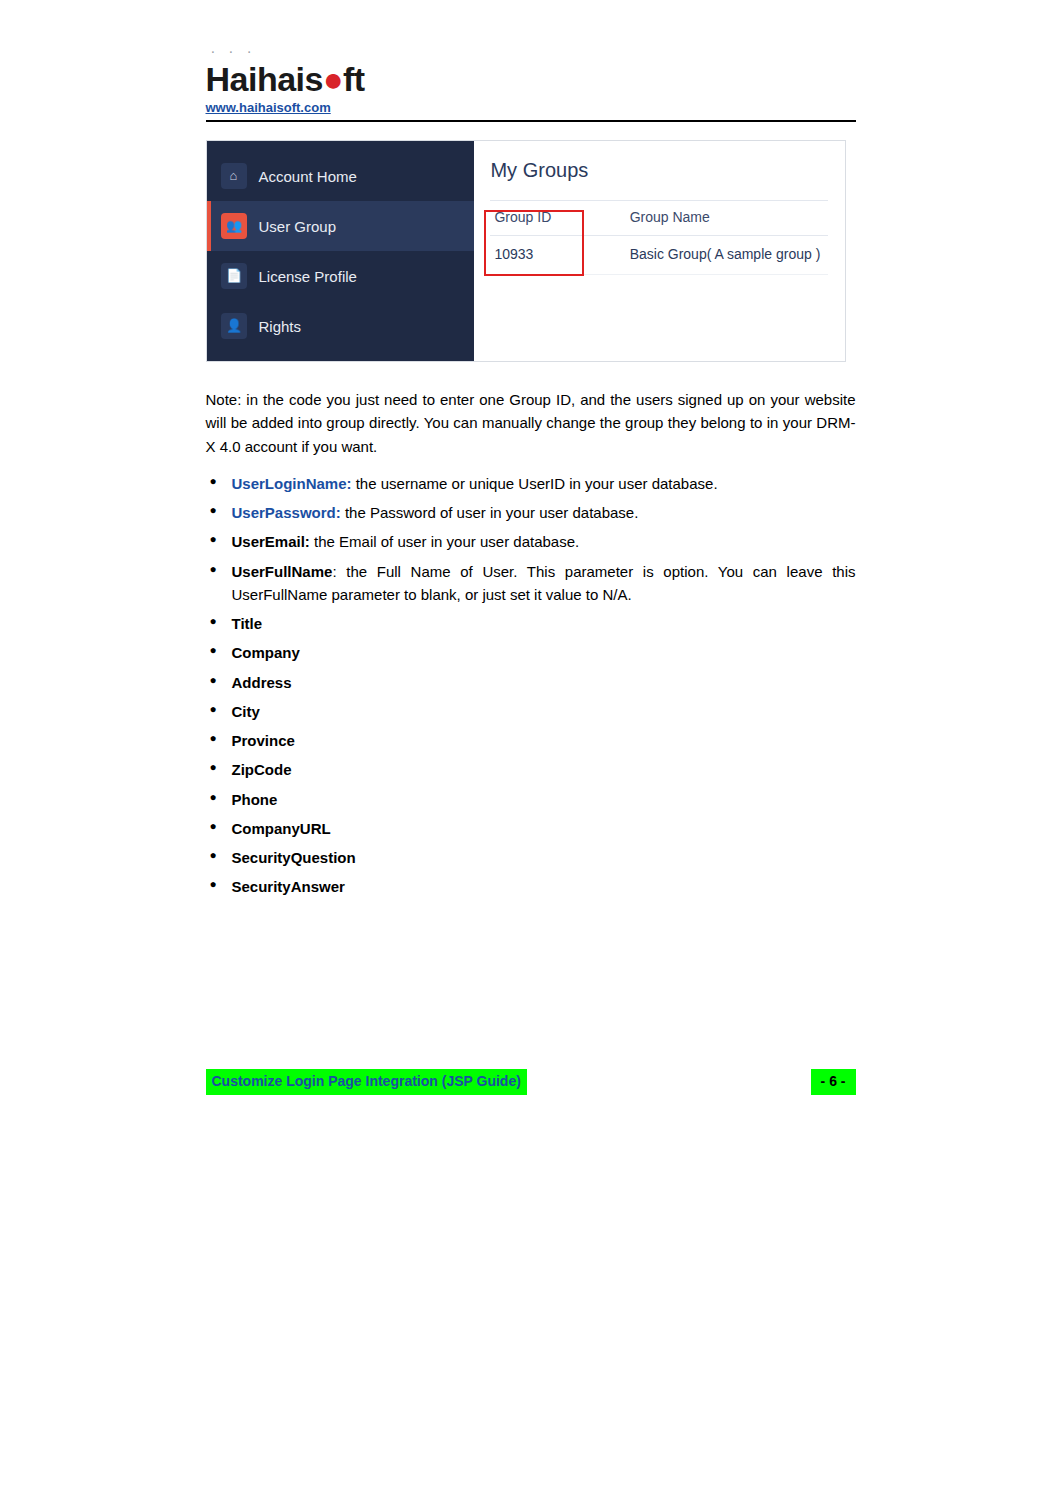· · · Haihais●ft
www.haihaisoft.com
⌂ Account Home
👥 User Group
📄 License Profile
👤 Rights
My Groups
| Group ID | Group Name |
| --- | --- |
| 10933 | Basic Group( A sample group ) |
Note: in the code you just need to enter one Group ID, and the users signed up on your website will be added into group directly. You can manually change the group they belong to in your DRM-X 4.0 account if you want.
UserLoginName: the username or unique UserID in your user database.
UserPassword: the Password of user in your user database.
UserEmail: the Email of user in your user database.
UserFullName: the Full Name of User. This parameter is option. You can leave this UserFullName parameter to blank, or just set it value to N/A.
Title
Company
Address
City
Province
ZipCode
Phone
CompanyURL
SecurityQuestion
SecurityAnswer
Customize Login Page Integration (JSP Guide) - 6 -